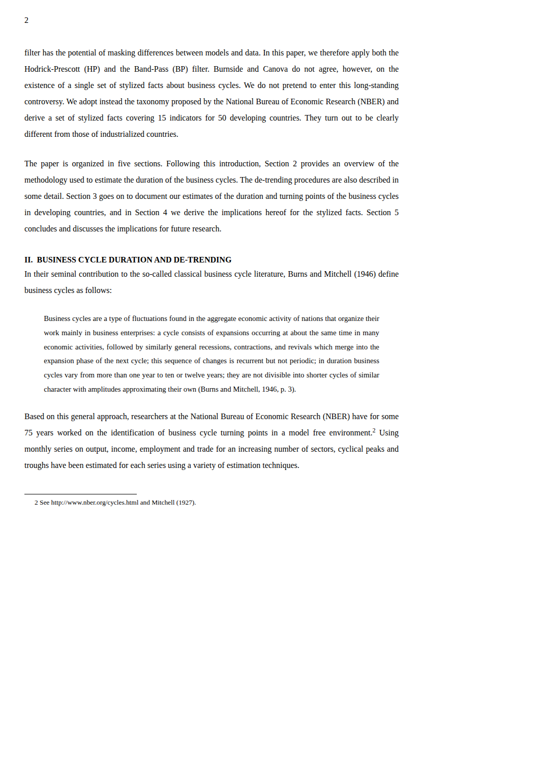2
filter has the potential of masking differences between models and data. In this paper, we therefore apply both the Hodrick-Prescott (HP) and the Band-Pass (BP) filter. Burnside and Canova do not agree, however, on the existence of a single set of stylized facts about business cycles. We do not pretend to enter this long-standing controversy. We adopt instead the taxonomy proposed by the National Bureau of Economic Research (NBER) and derive a set of stylized facts covering 15 indicators for 50 developing countries. They turn out to be clearly different from those of industrialized countries.
The paper is organized in five sections. Following this introduction, Section 2 provides an overview of the methodology used to estimate the duration of the business cycles. The de-trending procedures are also described in some detail. Section 3 goes on to document our estimates of the duration and turning points of the business cycles in developing countries, and in Section 4 we derive the implications hereof for the stylized facts. Section 5 concludes and discusses the implications for future research.
II. BUSINESS CYCLE DURATION AND DE-TRENDING
In their seminal contribution to the so-called classical business cycle literature, Burns and Mitchell (1946) define business cycles as follows:
Business cycles are a type of fluctuations found in the aggregate economic activity of nations that organize their work mainly in business enterprises: a cycle consists of expansions occurring at about the same time in many economic activities, followed by similarly general recessions, contractions, and revivals which merge into the expansion phase of the next cycle; this sequence of changes is recurrent but not periodic; in duration business cycles vary from more than one year to ten or twelve years; they are not divisible into shorter cycles of similar character with amplitudes approximating their own (Burns and Mitchell, 1946, p. 3).
Based on this general approach, researchers at the National Bureau of Economic Research (NBER) have for some 75 years worked on the identification of business cycle turning points in a model free environment.2 Using monthly series on output, income, employment and trade for an increasing number of sectors, cyclical peaks and troughs have been estimated for each series using a variety of estimation techniques.
2 See http://www.nber.org/cycles.html and Mitchell (1927).